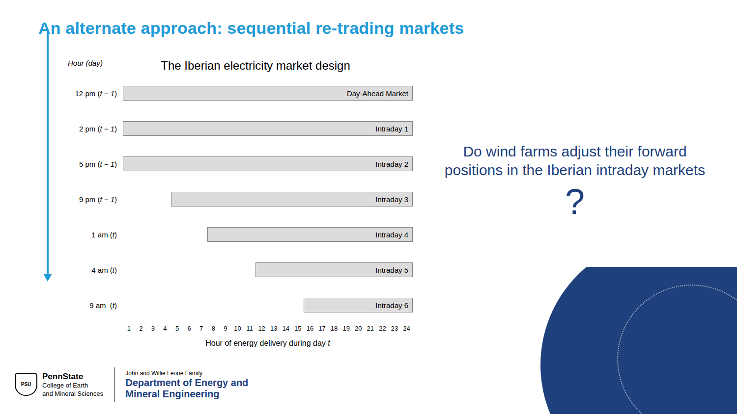An alternate approach: sequential re-trading markets
Hour (day)
The Iberian electricity market design
12 pm (t − 1)
Day-Ahead Market
2 pm (t − 1)
Intraday 1
5 pm (t − 1)
Intraday 2
9 pm (t − 1)
Intraday 3
1 am (t)
Intraday 4
4 am (t)
Intraday 5
9 am (t)
Intraday 6
123456 789101112 131415161718 192021222324
Hour of energy delivery during day t
Do wind farms adjust their forward positions in the Iberian intraday markets ?
PSU
PennState College of Earth
and Mineral Sciences
John and Willie Leone Family
Department of Energy and
Mineral Engineering